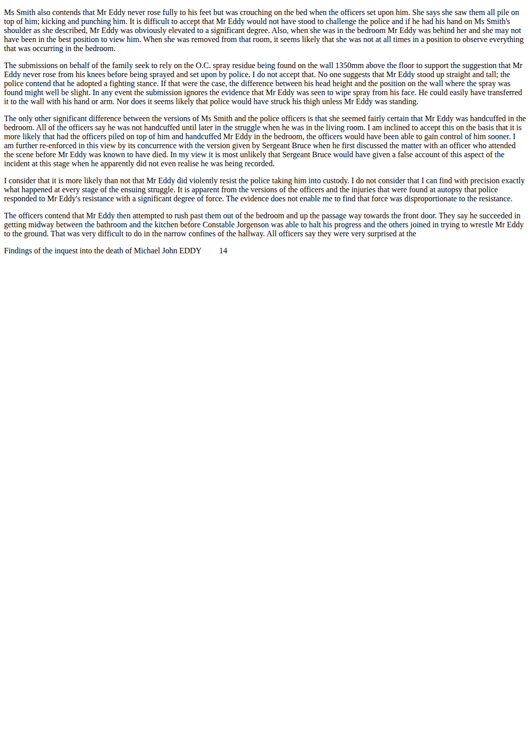Ms Smith also contends that Mr Eddy never rose fully to his feet but was crouching on the bed when the officers set upon him. She says she saw them all pile on top of him; kicking and punching him. It is difficult to accept that Mr Eddy would not have stood to challenge the police and if he had his hand on Ms Smith's shoulder as she described, Mr Eddy was obviously elevated to a significant degree. Also, when she was in the bedroom Mr Eddy was behind her and she may not have been in the best position to view him. When she was removed from that room, it seems likely that she was not at all times in a position to observe everything that was occurring in the bedroom.
The submissions on behalf of the family seek to rely on the O.C. spray residue being found on the wall 1350mm above the floor to support the suggestion that Mr Eddy never rose from his knees before being sprayed and set upon by police. I do not accept that. No one suggests that Mr Eddy stood up straight and tall; the police contend that he adopted a fighting stance. If that were the case, the difference between his head height and the position on the wall where the spray was found might well be slight. In any event the submission ignores the evidence that Mr Eddy was seen to wipe spray from his face. He could easily have transferred it to the wall with his hand or arm. Nor does it seems likely that police would have struck his thigh unless Mr Eddy was standing.
The only other significant difference between the versions of Ms Smith and the police officers is that she seemed fairly certain that Mr Eddy was handcuffed in the bedroom. All of the officers say he was not handcuffed until later in the struggle when he was in the living room. I am inclined to accept this on the basis that it is more likely that had the officers piled on top of him and handcuffed Mr Eddy in the bedroom, the officers would have been able to gain control of him sooner. I am further re-enforced in this view by its concurrence with the version given by Sergeant Bruce when he first discussed the matter with an officer who attended the scene before Mr Eddy was known to have died. In my view it is most unlikely that Sergeant Bruce would have given a false account of this aspect of the incident at this stage when he apparently did not even realise he was being recorded.
I consider that it is more likely than not that Mr Eddy did violently resist the police taking him into custody. I do not consider that I can find with precision exactly what happened at every stage of the ensuing struggle. It is apparent from the versions of the officers and the injuries that were found at autopsy that police responded to Mr Eddy's resistance with a significant degree of force. The evidence does not enable me to find that force was disproportionate to the resistance.
The officers contend that Mr Eddy then attempted to rush past them out of the bedroom and up the passage way towards the front door. They say he succeeded in getting midway between the bathroom and the kitchen before Constable Jorgenson was able to halt his progress and the others joined in trying to wrestle Mr Eddy to the ground. That was very difficult to do in the narrow confines of the hallway. All officers say they were very surprised at the
Findings of the inquest into the death of Michael John EDDY 14